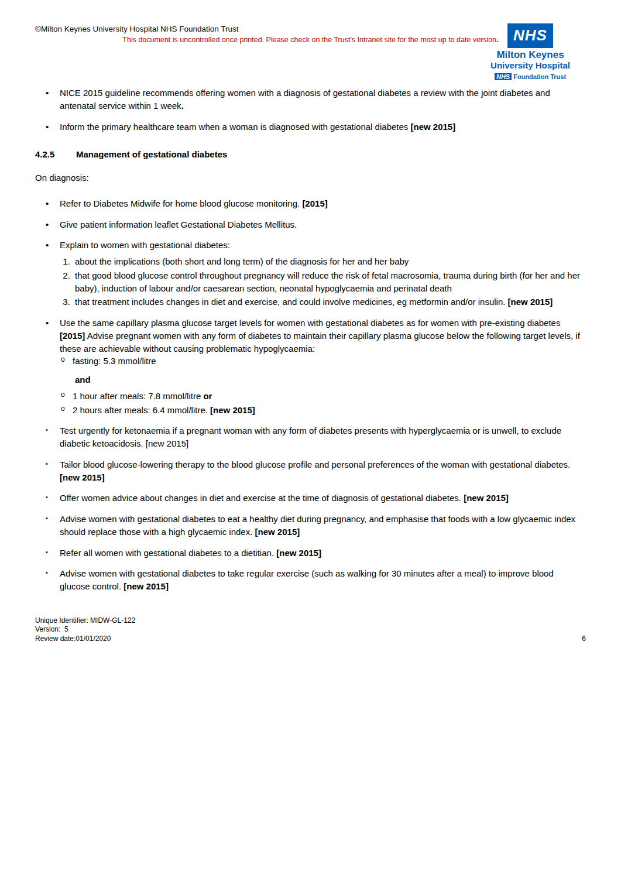©Milton Keynes University Hospital NHS Foundation Trust
This document is uncontrolled once printed. Please check on the Trust's Intranet site for the most up to date version.
NHS
Milton Keynes
University Hospital
NHS Foundation Trust
NICE 2015 guideline recommends offering women with a diagnosis of gestational diabetes a review with the joint diabetes and antenatal service within 1 week.
Inform the primary healthcare team when a woman is diagnosed with gestational diabetes [new 2015]
4.2.5 Management of gestational diabetes
On diagnosis:
Refer to Diabetes Midwife for home blood glucose monitoring. [2015]
Give patient information leaflet Gestational Diabetes Mellitus.
Explain to women with gestational diabetes:
about the implications (both short and long term) of the diagnosis for her and her baby
that good blood glucose control throughout pregnancy will reduce the risk of fetal macrosomia, trauma during birth (for her and her baby), induction of labour and/or caesarean section, neonatal hypoglycaemia and perinatal death
that treatment includes changes in diet and exercise, and could involve medicines, eg metformin and/or insulin. [new 2015]
Use the same capillary plasma glucose target levels for women with gestational diabetes as for women with pre-existing diabetes [2015] Advise pregnant women with any form of diabetes to maintain their capillary plasma glucose below the following target levels, if these are achievable without causing problematic hypoglycaemia:
fasting: 5.3 mmol/litre
and
1 hour after meals: 7.8 mmol/litre or
2 hours after meals: 6.4 mmol/litre. [new 2015]
Test urgently for ketonaemia if a pregnant woman with any form of diabetes presents with hyperglycaemia or is unwell, to exclude diabetic ketoacidosis. [new 2015]
Tailor blood glucose-lowering therapy to the blood glucose profile and personal preferences of the woman with gestational diabetes. [new 2015]
Offer women advice about changes in diet and exercise at the time of diagnosis of gestational diabetes. [new 2015]
Advise women with gestational diabetes to eat a healthy diet during pregnancy, and emphasise that foods with a low glycaemic index should replace those with a high glycaemic index. [new 2015]
Refer all women with gestational diabetes to a dietitian. [new 2015]
Advise women with gestational diabetes to take regular exercise (such as walking for 30 minutes after a meal) to improve blood glucose control. [new 2015]
Unique Identifier: MIDW-GL-122
Version: 5
Review date:01/01/2020 6